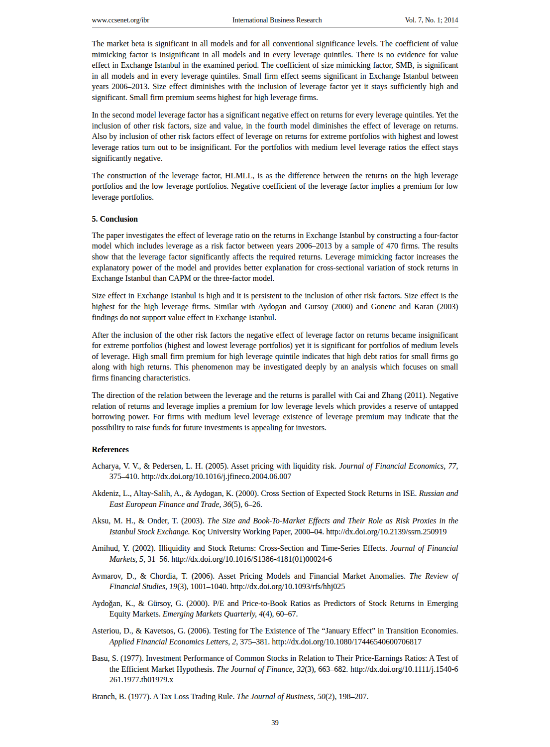www.ccsenet.org/ibr International Business Research Vol. 7, No. 1; 2014
The market beta is significant in all models and for all conventional significance levels. The coefficient of value mimicking factor is insignificant in all models and in every leverage quintiles. There is no evidence for value effect in Exchange Istanbul in the examined period. The coefficient of size mimicking factor, SMB, is significant in all models and in every leverage quintiles. Small firm effect seems significant in Exchange Istanbul between years 2006–2013. Size effect diminishes with the inclusion of leverage factor yet it stays sufficiently high and significant. Small firm premium seems highest for high leverage firms.
In the second model leverage factor has a significant negative effect on returns for every leverage quintiles. Yet the inclusion of other risk factors, size and value, in the fourth model diminishes the effect of leverage on returns. Also by inclusion of other risk factors effect of leverage on returns for extreme portfolios with highest and lowest leverage ratios turn out to be insignificant. For the portfolios with medium level leverage ratios the effect stays significantly negative.
The construction of the leverage factor, HLMLL, is as the difference between the returns on the high leverage portfolios and the low leverage portfolios. Negative coefficient of the leverage factor implies a premium for low leverage portfolios.
5. Conclusion
The paper investigates the effect of leverage ratio on the returns in Exchange Istanbul by constructing a four-factor model which includes leverage as a risk factor between years 2006–2013 by a sample of 470 firms. The results show that the leverage factor significantly affects the required returns. Leverage mimicking factor increases the explanatory power of the model and provides better explanation for cross-sectional variation of stock returns in Exchange Istanbul than CAPM or the three-factor model.
Size effect in Exchange Istanbul is high and it is persistent to the inclusion of other risk factors. Size effect is the highest for the high leverage firms. Similar with Aydogan and Gursoy (2000) and Gonenc and Karan (2003) findings do not support value effect in Exchange Istanbul.
After the inclusion of the other risk factors the negative effect of leverage factor on returns became insignificant for extreme portfolios (highest and lowest leverage portfolios) yet it is significant for portfolios of medium levels of leverage. High small firm premium for high leverage quintile indicates that high debt ratios for small firms go along with high returns. This phenomenon may be investigated deeply by an analysis which focuses on small firms financing characteristics.
The direction of the relation between the leverage and the returns is parallel with Cai and Zhang (2011). Negative relation of returns and leverage implies a premium for low leverage levels which provides a reserve of untapped borrowing power. For firms with medium level leverage existence of leverage premium may indicate that the possibility to raise funds for future investments is appealing for investors.
References
Acharya, V. V., & Pedersen, L. H. (2005). Asset pricing with liquidity risk. Journal of Financial Economics, 77, 375–410. http://dx.doi.org/10.1016/j.jfineco.2004.06.007
Akdeniz, L., Altay-Salih, A., & Aydogan, K. (2000). Cross Section of Expected Stock Returns in ISE. Russian and East European Finance and Trade, 36(5), 6–26.
Aksu, M. H., & Onder, T. (2003). The Size and Book-To-Market Effects and Their Role as Risk Proxies in the Istanbul Stock Exchange. Koç University Working Paper, 2000–04. http://dx.doi.org/10.2139/ssrn.250919
Amihud, Y. (2002). Illiquidity and Stock Returns: Cross-Section and Time-Series Effects. Journal of Financial Markets, 5, 31–56. http://dx.doi.org/10.1016/S1386-4181(01)00024-6
Avmarov, D., & Chordia, T. (2006). Asset Pricing Models and Financial Market Anomalies. The Review of Financial Studies, 19(3), 1001–1040. http://dx.doi.org/10.1093/rfs/hhj025
Aydoğan, K., & Gürsoy, G. (2000). P/E and Price-to-Book Ratios as Predictors of Stock Returns in Emerging Equity Markets. Emerging Markets Quarterly, 4(4), 60–67.
Asteriou, D., & Kavetsos, G. (2006). Testing for The Existence of The “January Effect” in Transition Economies. Applied Financial Economics Letters, 2, 375–381. http://dx.doi.org/10.1080/17446540600706817
Basu, S. (1977). Investment Performance of Common Stocks in Relation to Their Price-Earnings Ratios: A Test of the Efficient Market Hypothesis. The Journal of Finance, 32(3), 663–682. http://dx.doi.org/10.1111/j.1540-6261.1977.tb01979.x
Branch, B. (1977). A Tax Loss Trading Rule. The Journal of Business, 50(2), 198–207.
39